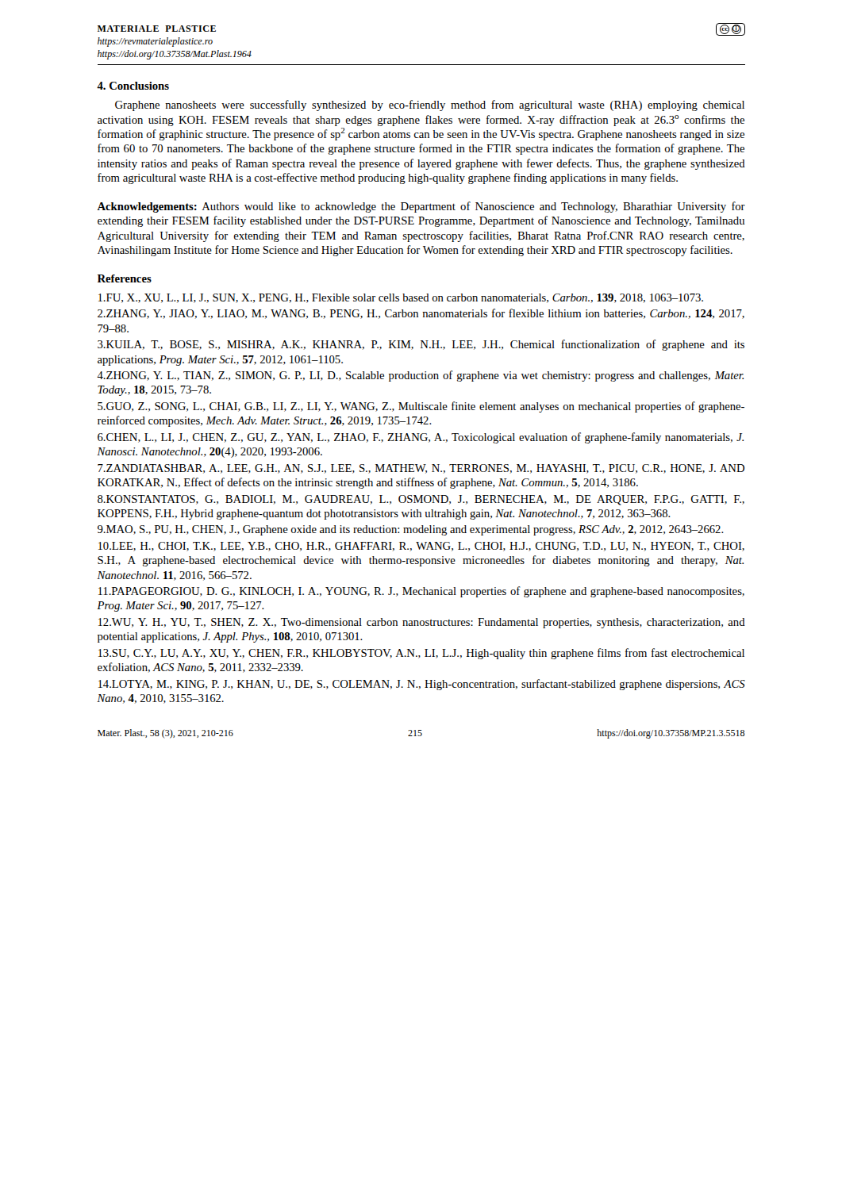MATERIALE PLASTICE
https://revmaterialeplastice.ro
https://doi.org/10.37358/Mat.Plast.1964
ccⓘ
4. Conclusions
Graphene nanosheets were successfully synthesized by eco-friendly method from agricultural waste (RHA) employing chemical activation using KOH. FESEM reveals that sharp edges graphene flakes were formed. X-ray diffraction peak at 26.3o confirms the formation of graphinic structure. The presence of sp2 carbon atoms can be seen in the UV-Vis spectra. Graphene nanosheets ranged in size from 60 to 70 nanometers. The backbone of the graphene structure formed in the FTIR spectra indicates the formation of graphene. The intensity ratios and peaks of Raman spectra reveal the presence of layered graphene with fewer defects. Thus, the graphene synthesized from agricultural waste RHA is a cost-effective method producing high-quality graphene finding applications in many fields.
Acknowledgements: Authors would like to acknowledge the Department of Nanoscience and Technology, Bharathiar University for extending their FESEM facility established under the DST-PURSE Programme, Department of Nanoscience and Technology, Tamilnadu Agricultural University for extending their TEM and Raman spectroscopy facilities, Bharat Ratna Prof.CNR RAO research centre, Avinashilingam Institute for Home Science and Higher Education for Women for extending their XRD and FTIR spectroscopy facilities.
References
FU, X., XU, L., LI, J., SUN, X., PENG, H., Flexible solar cells based on carbon nanomaterials, Carbon., 139, 2018, 1063–1073.
ZHANG, Y., JIAO, Y., LIAO, M., WANG, B., PENG, H., Carbon nanomaterials for flexible lithium ion batteries, Carbon., 124, 2017, 79–88.
KUILA, T., BOSE, S., MISHRA, A.K., KHANRA, P., KIM, N.H., LEE, J.H., Chemical functionalization of graphene and its applications, Prog. Mater Sci., 57, 2012, 1061–1105.
ZHONG, Y. L., TIAN, Z., SIMON, G. P., LI, D., Scalable production of graphene via wet chemistry: progress and challenges, Mater. Today., 18, 2015, 73–78.
GUO, Z., SONG, L., CHAI, G.B., LI, Z., LI, Y., WANG, Z., Multiscale finite element analyses on mechanical properties of graphene-reinforced composites, Mech. Adv. Mater. Struct., 26, 2019, 1735–1742.
CHEN, L., LI, J., CHEN, Z., GU, Z., YAN, L., ZHAO, F., ZHANG, A., Toxicological evaluation of graphene-family nanomaterials, J. Nanosci. Nanotechnol., 20(4), 2020, 1993-2006.
ZANDIATASHBAR, A., LEE, G.H., AN, S.J., LEE, S., MATHEW, N., TERRONES, M., HAYASHI, T., PICU, C.R., HONE, J. AND KORATKAR, N., Effect of defects on the intrinsic strength and stiffness of graphene, Nat. Commun., 5, 2014, 3186.
KONSTANTATOS, G., BADIOLI, M., GAUDREAU, L., OSMOND, J., BERNECHEA, M., DE ARQUER, F.P.G., GATTI, F., KOPPENS, F.H., Hybrid graphene-quantum dot phototransistors with ultrahigh gain, Nat. Nanotechnol., 7, 2012, 363–368.
MAO, S., PU, H., CHEN, J., Graphene oxide and its reduction: modeling and experimental progress, RSC Adv., 2, 2012, 2643–2662.
LEE, H., CHOI, T.K., LEE, Y.B., CHO, H.R., GHAFFARI, R., WANG, L., CHOI, H.J., CHUNG, T.D., LU, N., HYEON, T., CHOI, S.H., A graphene-based electrochemical device with thermo-responsive microneedles for diabetes monitoring and therapy, Nat. Nanotechnol. 11, 2016, 566–572.
PAPAGEORGIOU, D. G., KINLOCH, I. A., YOUNG, R. J., Mechanical properties of graphene and graphene-based nanocomposites, Prog. Mater Sci., 90, 2017, 75–127.
WU, Y. H., YU, T., SHEN, Z. X., Two-dimensional carbon nanostructures: Fundamental properties, synthesis, characterization, and potential applications, J. Appl. Phys., 108, 2010, 071301.
SU, C.Y., LU, A.Y., XU, Y., CHEN, F.R., KHLOBYSTOV, A.N., LI, L.J., High-quality thin graphene films from fast electrochemical exfoliation, ACS Nano, 5, 2011, 2332–2339.
LOTYA, M., KING, P. J., KHAN, U., DE, S., COLEMAN, J. N., High-concentration, surfactant-stabilized graphene dispersions, ACS Nano, 4, 2010, 3155–3162.
Mater. Plast., 58 (3), 2021, 210-216 215 https://doi.org/10.37358/MP.21.3.5518